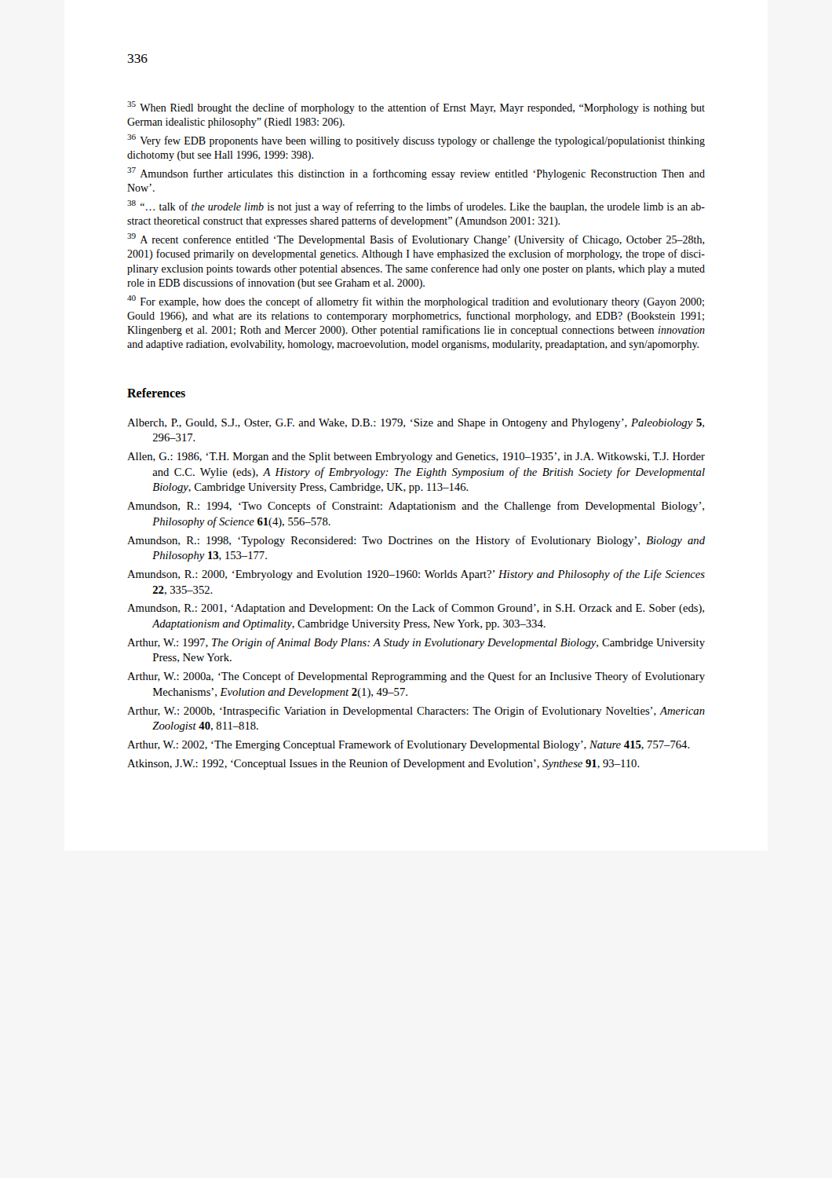336
35 When Riedl brought the decline of morphology to the attention of Ernst Mayr, Mayr responded, “Morphology is nothing but German idealistic philosophy” (Riedl 1983: 206).
36 Very few EDB proponents have been willing to positively discuss typology or challenge the typological/populationist thinking dichotomy (but see Hall 1996, 1999: 398).
37 Amundson further articulates this distinction in a forthcoming essay review entitled ‘Phylogenic Reconstruction Then and Now’.
38“… talk of the urodele limb is not just a way of referring to the limbs of urodeles. Like the bauplan, the urodele limb is an abstract theoretical construct that expresses shared patterns of development” (Amundson 2001: 321).
39 A recent conference entitled ‘The Developmental Basis of Evolutionary Change’ (University of Chicago, October 25–28th, 2001) focused primarily on developmental genetics. Although I have emphasized the exclusion of morphology, the trope of disciplinary exclusion points towards other potential absences. The same conference had only one poster on plants, which play a muted role in EDB discussions of innovation (but see Graham et al. 2000).
40 For example, how does the concept of allometry fit within the morphological tradition and evolutionary theory (Gayon 2000; Gould 1966), and what are its relations to contemporary morphometrics, functional morphology, and EDB? (Bookstein 1991; Klingenberg et al. 2001; Roth and Mercer 2000). Other potential ramifications lie in conceptual connections between innovation and adaptive radiation, evolvability, homology, macroevolution, model organisms, modularity, preadaptation, and syn/apomorphy.
References
Alberch, P., Gould, S.J., Oster, G.F. and Wake, D.B.: 1979, ‘Size and Shape in Ontogeny and Phylogeny’, Paleobiology 5, 296–317.
Allen, G.: 1986, ‘T.H. Morgan and the Split between Embryology and Genetics, 1910–1935’, in J.A. Witkowski, T.J. Horder and C.C. Wylie (eds), A History of Embryology: The Eighth Symposium of the British Society for Developmental Biology, Cambridge University Press, Cambridge, UK, pp. 113–146.
Amundson, R.: 1994, ‘Two Concepts of Constraint: Adaptationism and the Challenge from Developmental Biology’, Philosophy of Science 61(4), 556–578.
Amundson, R.: 1998, ‘Typology Reconsidered: Two Doctrines on the History of Evolutionary Biology’, Biology and Philosophy 13, 153–177.
Amundson, R.: 2000, ‘Embryology and Evolution 1920–1960: Worlds Apart?’ History and Philosophy of the Life Sciences 22, 335–352.
Amundson, R.: 2001, ‘Adaptation and Development: On the Lack of Common Ground’, in S.H. Orzack and E. Sober (eds), Adaptationism and Optimality, Cambridge University Press, New York, pp. 303–334.
Arthur, W.: 1997, The Origin of Animal Body Plans: A Study in Evolutionary Developmental Biology, Cambridge University Press, New York.
Arthur, W.: 2000a, ‘The Concept of Developmental Reprogramming and the Quest for an Inclusive Theory of Evolutionary Mechanisms’, Evolution and Development 2(1), 49–57.
Arthur, W.: 2000b, ‘Intraspecific Variation in Developmental Characters: The Origin of Evolutionary Novelties’, American Zoologist 40, 811–818.
Arthur, W.: 2002, ‘The Emerging Conceptual Framework of Evolutionary Developmental Biology’, Nature 415, 757–764.
Atkinson, J.W.: 1992, ‘Conceptual Issues in the Reunion of Development and Evolution’, Synthese 91, 93–110.